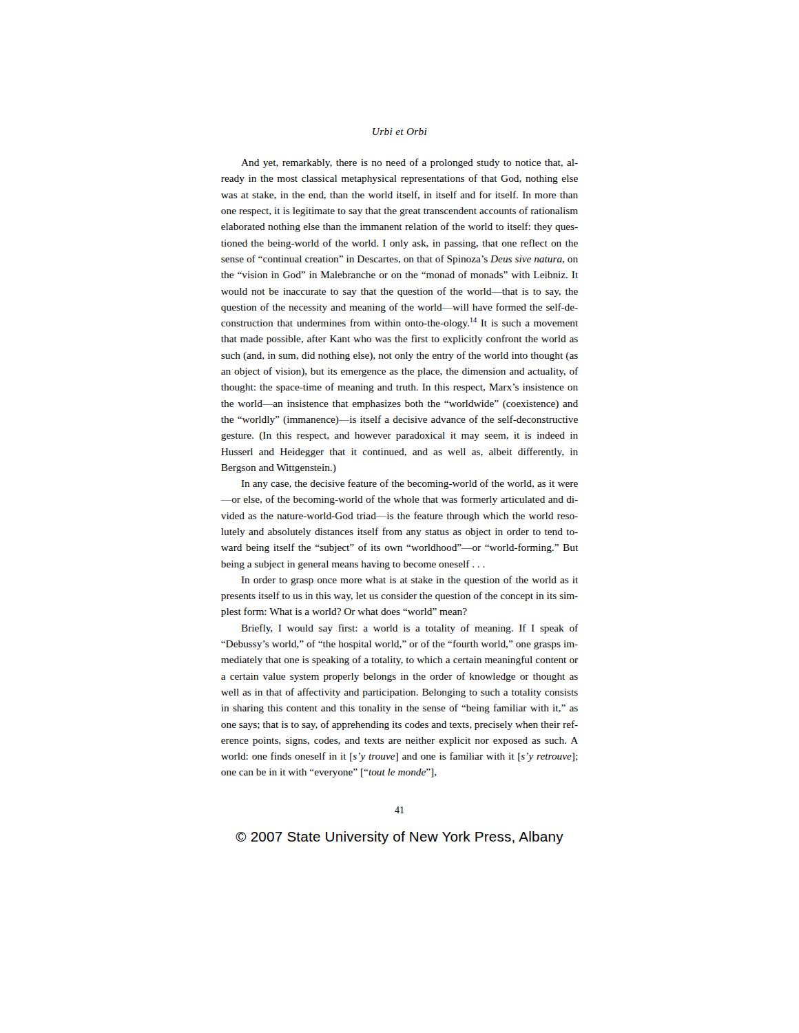Urbi et Orbi
And yet, remarkably, there is no need of a prolonged study to notice that, already in the most classical metaphysical representations of that God, nothing else was at stake, in the end, than the world itself, in itself and for itself. In more than one respect, it is legitimate to say that the great transcendent accounts of rationalism elaborated nothing else than the immanent relation of the world to itself: they questioned the being-world of the world. I only ask, in passing, that one reflect on the sense of “continual creation” in Descartes, on that of Spinoza’s Deus sive natura, on the “vision in God” in Malebranche or on the “monad of monads” with Leibniz. It would not be inaccurate to say that the question of the world—that is to say, the question of the necessity and meaning of the world—will have formed the self-deconstruction that undermines from within onto-the-ology.14 It is such a movement that made possible, after Kant who was the first to explicitly confront the world as such (and, in sum, did nothing else), not only the entry of the world into thought (as an object of vision), but its emergence as the place, the dimension and actuality, of thought: the space-time of meaning and truth. In this respect, Marx’s insistence on the world—an insistence that emphasizes both the “worldwide” (coexistence) and the “worldly” (immanence)—is itself a decisive advance of the self-deconstructive gesture. (In this respect, and however paradoxical it may seem, it is indeed in Husserl and Heidegger that it continued, and as well as, albeit differently, in Bergson and Wittgenstein.)
In any case, the decisive feature of the becoming-world of the world, as it were—or else, of the becoming-world of the whole that was formerly articulated and divided as the nature-world-God triad—is the feature through which the world resolutely and absolutely distances itself from any status as object in order to tend toward being itself the “subject” of its own “worldhood”—or “world-forming.” But being a subject in general means having to become oneself . . .
In order to grasp once more what is at stake in the question of the world as it presents itself to us in this way, let us consider the question of the concept in its simplest form: What is a world? Or what does “world” mean?
Briefly, I would say first: a world is a totality of meaning. If I speak of “Debussy’s world,” of “the hospital world,” or of the “fourth world,” one grasps immediately that one is speaking of a totality, to which a certain meaningful content or a certain value system properly belongs in the order of knowledge or thought as well as in that of affectivity and participation. Belonging to such a totality consists in sharing this content and this tonality in the sense of “being familiar with it,” as one says; that is to say, of apprehending its codes and texts, precisely when their reference points, signs, codes, and texts are neither explicit nor exposed as such. A world: one finds oneself in it [s’y trouve] and one is familiar with it [s’y retrouve]; one can be in it with “everyone” [“tout le monde”],
41
© 2007 State University of New York Press, Albany